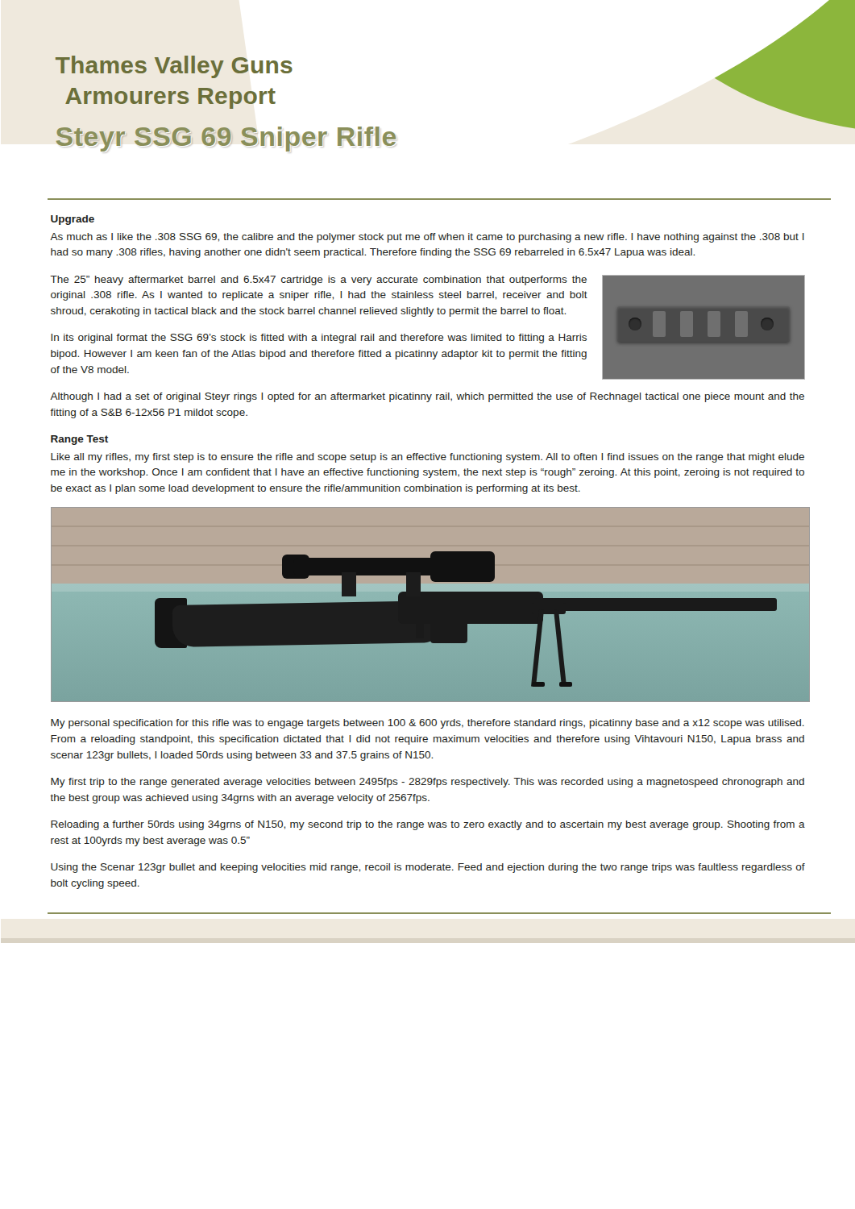Thames Valley GunsArmourers Report
Steyr SSG 69 Sniper Rifle
Upgrade
As much as I like the .308 SSG 69, the calibre and the polymer stock put me off when it came to purchasing a new rifle. I have nothing against the .308 but I had so many .308 rifles, having another one didn't seem practical. Therefore finding the SSG 69 rebarreled in 6.5x47 Lapua was ideal.
The 25” heavy aftermarket barrel and 6.5x47 cartridge is a very accurate combination that outperforms the original .308 rifle. As I wanted to replicate a sniper rifle, I had the stainless steel barrel, receiver and bolt shroud, cerakoting in tactical black and the stock barrel channel relieved slightly to permit the barrel to float.
In its original format the SSG 69’s stock is fitted with a integral rail and therefore was limited to fitting a Harris bipod. However I am keen fan of the Atlas bipod and therefore fitted a picatinny adaptor kit to permit the fitting of the V8 model.
Although I had a set of original Steyr rings I opted for an aftermarket picatinny rail, which permitted the use of Rechnagel tactical one piece mount and the fitting of a S&B 6-12x56 P1 mildot scope.
Range Test
Like all my rifles, my first step is to ensure the rifle and scope setup is an effective functioning system. All to often I find issues on the range that might elude me in the workshop. Once I am confident that I have an effective functioning system, the next step is “rough” zeroing. At this point, zeroing is not required to be exact as I plan some load development to ensure the rifle/ammunition combination is performing at its best.
My personal specification for this rifle was to engage targets between 100 & 600 yrds, therefore standard rings, picatinny base and a x12 scope was utilised. From a reloading standpoint, this specification dictated that I did not require maximum velocities and therefore using Vihtavouri N150, Lapua brass and scenar 123gr bullets, I loaded 50rds using between 33 and 37.5 grains of N150.
My first trip to the range generated average velocities between 2495fps - 2829fps respectively. This was recorded using a magnetospeed chronograph and the best group was achieved using 34grns with an average velocity of 2567fps.
Reloading a further 50rds using 34grns of N150, my second trip to the range was to zero exactly and to ascertain my best average group. Shooting from a rest at 100yrds my best average was 0.5”
Using the Scenar 123gr bullet and keeping velocities mid range, recoil is moderate. Feed and ejection during the two range trips was faultless regardless of bolt cycling speed.